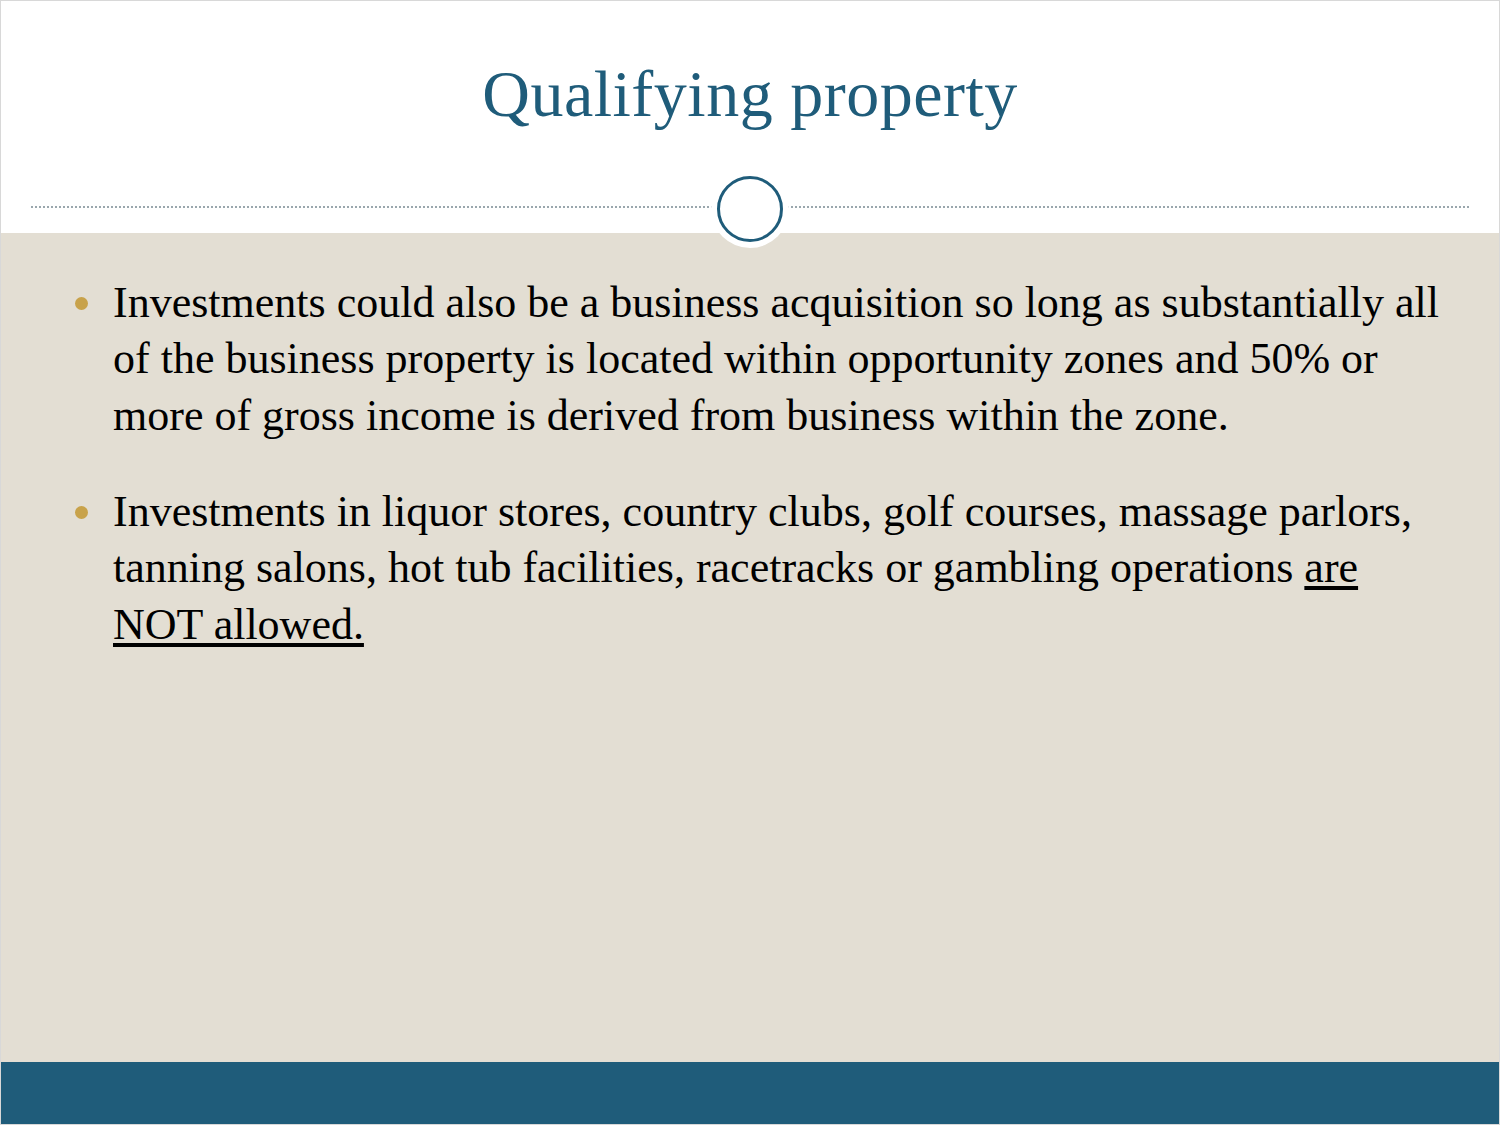Qualifying property
Investments could also be a business acquisition so long as substantially all of the business property is located within opportunity zones and 50% or more of gross income is derived from business within the zone.
Investments in liquor stores, country clubs, golf courses, massage parlors, tanning salons, hot tub facilities, racetracks or gambling operations are NOT allowed.